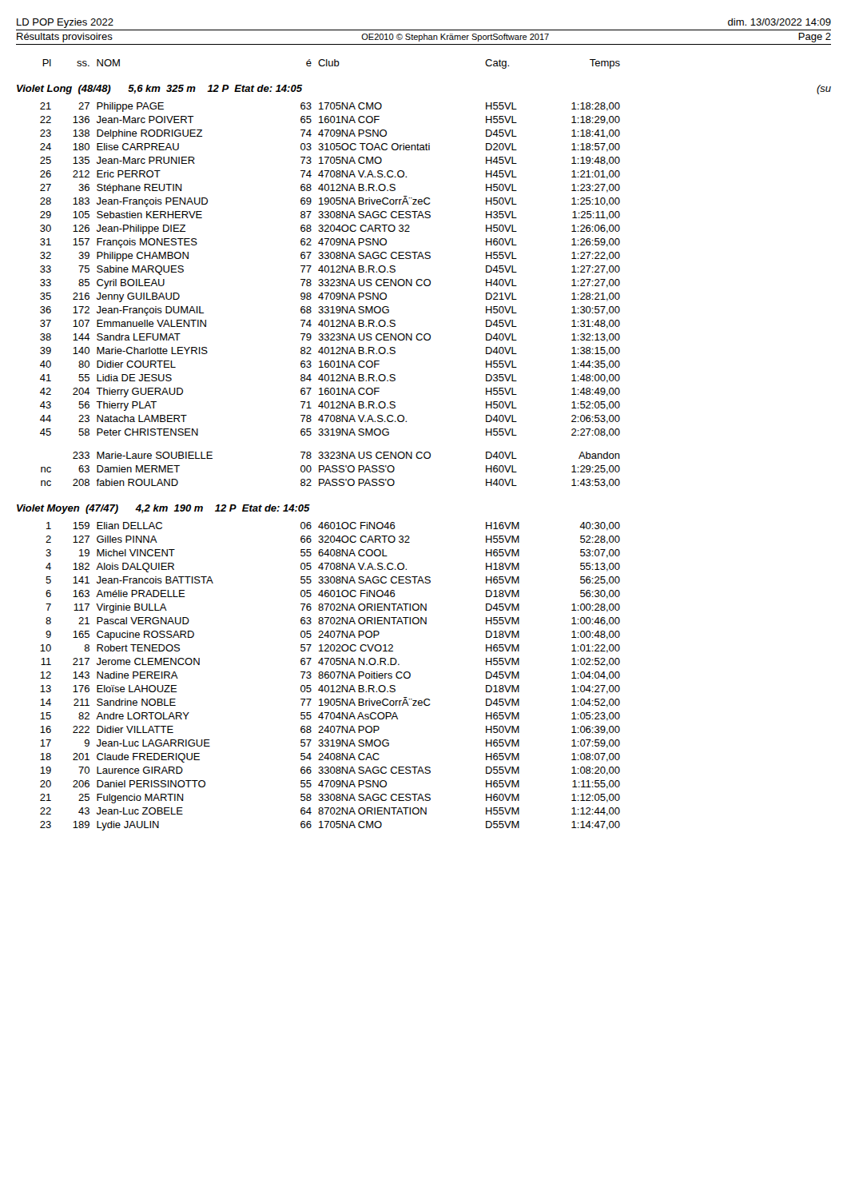LD POP Eyzies 2022
dim. 13/03/2022 14:09
Résultats provisoires
OE2010 © Stephan Krämer SportSoftware 2017
Page 2
| Pl | ss. | NOM | é | Club | Catg. | Temps |
| --- | --- | --- | --- | --- | --- | --- |
Violet Long (48/48) 5,6 km 325 m 12 P Etat de: 14:05 (su
| 21 | 27 | Philippe PAGE | 63 | 1705NA CMO | H55VL | 1:18:28,00 |
| 22 | 136 | Jean-Marc POIVERT | 65 | 1601NA COF | H55VL | 1:18:29,00 |
| 23 | 138 | Delphine RODRIGUEZ | 74 | 4709NA PSNO | D45VL | 1:18:41,00 |
| 24 | 180 | Elise CARPREAU | 03 | 3105OC TOAC Orientati | D20VL | 1:18:57,00 |
| 25 | 135 | Jean-Marc PRUNIER | 73 | 1705NA CMO | H45VL | 1:19:48,00 |
| 26 | 212 | Eric PERROT | 74 | 4708NA V.A.S.C.O. | H45VL | 1:21:01,00 |
| 27 | 36 | Stéphane REUTIN | 68 | 4012NA B.R.O.S | H50VL | 1:23:27,00 |
| 28 | 183 | Jean-François PENAUD | 69 | 1905NA BriveCorrÃ¨zeC | H50VL | 1:25:10,00 |
| 29 | 105 | Sebastien KERHERVE | 87 | 3308NA SAGC CESTAS | H35VL | 1:25:11,00 |
| 30 | 126 | Jean-Philippe DIEZ | 68 | 3204OC CARTO 32 | H50VL | 1:26:06,00 |
| 31 | 157 | François MONESTES | 62 | 4709NA PSNO | H60VL | 1:26:59,00 |
| 32 | 39 | Philippe CHAMBON | 67 | 3308NA SAGC CESTAS | H55VL | 1:27:22,00 |
| 33 | 75 | Sabine MARQUES | 77 | 4012NA B.R.O.S | D45VL | 1:27:27,00 |
| 33 | 85 | Cyril BOILEAU | 78 | 3323NA US CENON CO | H40VL | 1:27:27,00 |
| 35 | 216 | Jenny GUILBAUD | 98 | 4709NA PSNO | D21VL | 1:28:21,00 |
| 36 | 172 | Jean-François DUMAIL | 68 | 3319NA SMOG | H50VL | 1:30:57,00 |
| 37 | 107 | Emmanuelle VALENTIN | 74 | 4012NA B.R.O.S | D45VL | 1:31:48,00 |
| 38 | 144 | Sandra LEFUMAT | 79 | 3323NA US CENON CO | D40VL | 1:32:13,00 |
| 39 | 140 | Marie-Charlotte LEYRIS | 82 | 4012NA B.R.O.S | D40VL | 1:38:15,00 |
| 40 | 80 | Didier COURTEL | 63 | 1601NA COF | H55VL | 1:44:35,00 |
| 41 | 55 | Lidia DE JESUS | 84 | 4012NA B.R.O.S | D35VL | 1:48:00,00 |
| 42 | 204 | Thierry GUERAUD | 67 | 1601NA COF | H55VL | 1:48:49,00 |
| 43 | 56 | Thierry PLAT | 71 | 4012NA B.R.O.S | H50VL | 1:52:05,00 |
| 44 | 23 | Natacha LAMBERT | 78 | 4708NA V.A.S.C.O. | D40VL | 2:06:53,00 |
| 45 | 58 | Peter CHRISTENSEN | 65 | 3319NA SMOG | H55VL | 2:27:08,00 |
| | 233 | Marie-Laure SOUBIELLE | 78 | 3323NA US CENON CO | D40VL | Abandon |
| nc | 63 | Damien MERMET | 00 | PASS'O PASS'O | H60VL | 1:29:25,00 |
| nc | 208 | fabien ROULAND | 82 | PASS'O PASS'O | H40VL | 1:43:53,00 |
Violet Moyen (47/47) 4,2 km 190 m 12 P Etat de: 14:05
| 1 | 159 | Elian DELLAC | 06 | 4601OC FiNO46 | H16VM | 40:30,00 |
| 2 | 127 | Gilles PINNA | 66 | 3204OC CARTO 32 | H55VM | 52:28,00 |
| 3 | 19 | Michel VINCENT | 55 | 6408NA COOL | H65VM | 53:07,00 |
| 4 | 182 | Alois DALQUIER | 05 | 4708NA V.A.S.C.O. | H18VM | 55:13,00 |
| 5 | 141 | Jean-Francois BATTISTA | 55 | 3308NA SAGC CESTAS | H65VM | 56:25,00 |
| 6 | 163 | Amélie PRADELLE | 05 | 4601OC FiNO46 | D18VM | 56:30,00 |
| 7 | 117 | Virginie BULLA | 76 | 8702NA ORIENTATION | D45VM | 1:00:28,00 |
| 8 | 21 | Pascal VERGNAUD | 63 | 8702NA ORIENTATION | H55VM | 1:00:46,00 |
| 9 | 165 | Capucine ROSSARD | 05 | 2407NA POP | D18VM | 1:00:48,00 |
| 10 | 8 | Robert TENEDOS | 57 | 1202OC CVO12 | H65VM | 1:01:22,00 |
| 11 | 217 | Jerome CLEMENCON | 67 | 4705NA N.O.R.D. | H55VM | 1:02:52,00 |
| 12 | 143 | Nadine PEREIRA | 73 | 8607NA Poitiers CO | D45VM | 1:04:04,00 |
| 13 | 176 | Eloïse LAHOUZE | 05 | 4012NA B.R.O.S | D18VM | 1:04:27,00 |
| 14 | 211 | Sandrine NOBLE | 77 | 1905NA BriveCorrÃ¨zeC | D45VM | 1:04:52,00 |
| 15 | 82 | Andre LORTOLARY | 55 | 4704NA AsCOPA | H65VM | 1:05:23,00 |
| 16 | 222 | Didier VILLATTE | 68 | 2407NA POP | H50VM | 1:06:39,00 |
| 17 | 9 | Jean-Luc LAGARRIGUE | 57 | 3319NA SMOG | H65VM | 1:07:59,00 |
| 18 | 201 | Claude FREDERIQUE | 54 | 2408NA CAC | H65VM | 1:08:07,00 |
| 19 | 70 | Laurence GIRARD | 66 | 3308NA SAGC CESTAS | D55VM | 1:08:20,00 |
| 20 | 206 | Daniel PERISSINOTTO | 55 | 4709NA PSNO | H65VM | 1:11:55,00 |
| 21 | 25 | Fulgencio MARTIN | 58 | 3308NA SAGC CESTAS | H60VM | 1:12:05,00 |
| 22 | 43 | Jean-Luc ZOBELE | 64 | 8702NA ORIENTATION | H55VM | 1:12:44,00 |
| 23 | 189 | Lydie JAULIN | 66 | 1705NA CMO | D55VM | 1:14:47,00 |